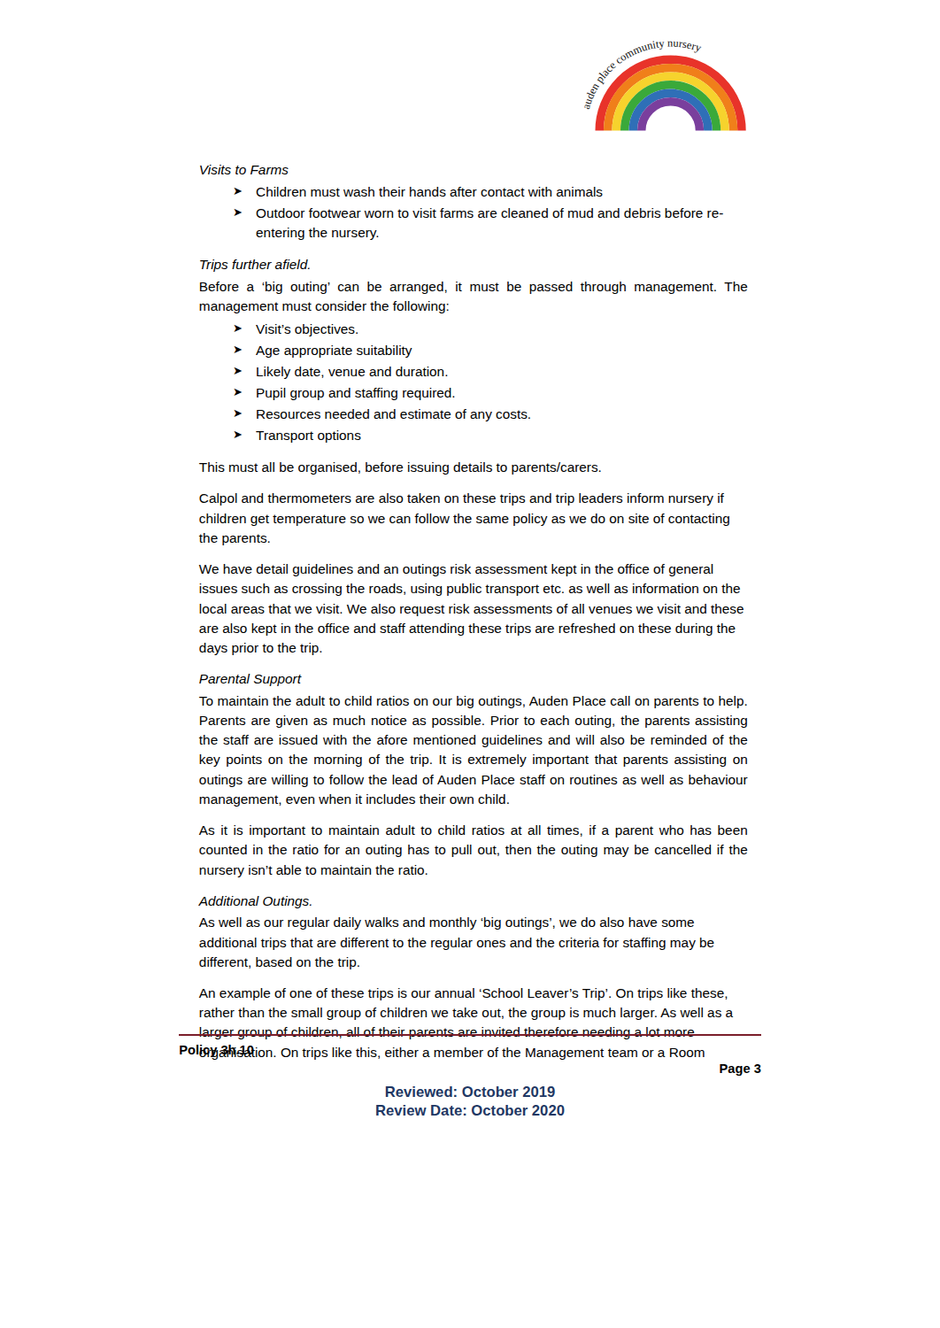auden place community nursery
Visits to Farms
Children must wash their hands after contact with animals
Outdoor footwear worn to visit farms are cleaned of mud and debris before re-entering the nursery.
Trips further afield.
Before a ‘big outing’ can be arranged, it must be passed through management. The management must consider the following:
Visit’s objectives.
Age appropriate suitability
Likely date, venue and duration.
Pupil group and staffing required.
Resources needed and estimate of any costs.
Transport options
This must all be organised, before issuing details to parents/carers.
Calpol and thermometers are also taken on these trips and trip leaders inform nursery if children get temperature so we can follow the same policy as we do on site of contacting the parents.
We have detail guidelines and an outings risk assessment kept in the office of general issues such as crossing the roads, using public transport etc. as well as information on the local areas that we visit. We also request risk assessments of all venues we visit and these are also kept in the office and staff attending these trips are refreshed on these during the days prior to the trip.
Parental Support
To maintain the adult to child ratios on our big outings, Auden Place call on parents to help. Parents are given as much notice as possible. Prior to each outing, the parents assisting the staff are issued with the afore mentioned guidelines and will also be reminded of the key points on the morning of the trip. It is extremely important that parents assisting on outings are willing to follow the lead of Auden Place staff on routines as well as behaviour management, even when it includes their own child.
As it is important to maintain adult to child ratios at all times, if a parent who has been counted in the ratio for an outing has to pull out, then the outing may be cancelled if the nursery isn’t able to maintain the ratio.
Additional Outings.
As well as our regular daily walks and monthly ‘big outings’, we do also have some additional trips that are different to the regular ones and the criteria for staffing may be different, based on the trip.
An example of one of these trips is our annual ‘School Leaver’s Trip’. On trips like these, rather than the small group of children we take out, the group is much larger. As well as a larger group of children, all of their parents are invited therefore needing a lot more organisation. On trips like this, either a member of the Management team or a Room
Policy 3h.10
Page 3
Reviewed: October 2019
Review Date: October 2020